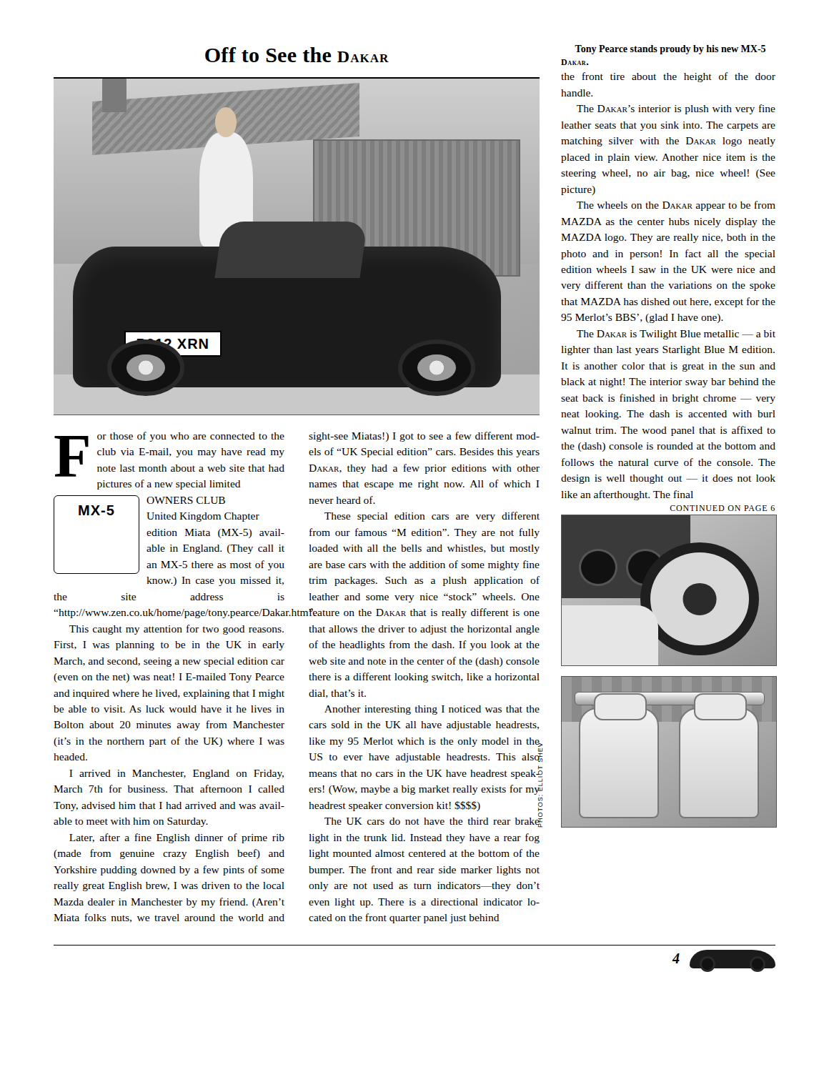Off to See the Dakar
P912 XRN
For those of you who are connected to the club via E-mail, you may have read my note last month about a web site that had pictures of a new special limited
MX-5
OWNERS CLUB
United Kingdom Chapter
edition Miata (MX-5) available in England. (They call it an MX-5 there as most of you know.) In case you missed it, the site address is “http://www.zen.co.uk/home/page/tony.pearce/Dakar.htm”.
This caught my attention for two good reasons. First, I was planning to be in the UK in early March, and second, seeing a new special edition car (even on the net) was neat! I E-mailed Tony Pearce and inquired where he lived, explaining that I might be able to visit. As luck would have it he lives in Bolton about 20 minutes away from Manchester (it’s in the northern part of the UK) where I was headed.
I arrived in Manchester, England on Friday, March 7th for business. That afternoon I called Tony, advised him that I had arrived and was available to meet with him on Saturday.
Later, after a fine English dinner of prime rib (made from genuine crazy English beef) and Yorkshire pudding downed by a few pints of some really great English brew, I was driven to the local Mazda dealer in Manchester by my friend. (Aren’t Miata folks nuts, we travel around the world and sight-see Miatas!) I got to see a few different models of “UK Special edition” cars. Besides this years Dakar, they had a few prior editions with other names that escape me right now. All of which I never heard of.
These special edition cars are very different from our famous “M edition”. They are not fully loaded with all the bells and whistles, but mostly are base cars with the addition of some mighty fine trim packages. Such as a plush application of leather and some very nice “stock” wheels. One feature on the Dakar that is really different is one that allows the driver to adjust the horizontal angle of the headlights from the dash. If you look at the web site and note in the center of the (dash) console there is a different looking switch, like a horizontal dial, that’s it.
Another interesting thing I noticed was that the cars sold in the UK all have adjustable headrests, like my 95 Merlot which is the only model in the US to ever have adjustable headrests. This also means that no cars in the UK have headrest speakers! (Wow, maybe a big market really exists for my headrest speaker conversion kit! $$$$)
The UK cars do not have the third rear brake light in the trunk lid. Instead they have a rear fog light mounted almost centered at the bottom of the bumper. The front and rear side marker lights not only are not used as turn indicators—they don’t even light up. There is a directional indicator located on the front quarter panel just behind
Tony Pearce stands proudy by his new MX-5 Dakar.
the front tire about the height of the door handle.
The Dakar’s interior is plush with very fine leather seats that you sink into. The carpets are matching silver with the Dakar logo neatly placed in plain view. Another nice item is the steering wheel, no air bag, nice wheel! (See picture)
The wheels on the Dakar appear to be from MAZDA as the center hubs nicely display the MAZDA logo. They are really nice, both in the photo and in person! In fact all the special edition wheels I saw in the UK were nice and very different than the variations on the spoke that MAZDA has dished out here, except for the 95 Merlot’s BBS’, (glad I have one).
The Dakar is Twilight Blue metallic — a bit lighter than last years Starlight Blue M edition. It is another color that is great in the sun and black at night! The interior sway bar behind the seat back is finished in bright chrome — very neat looking. The dash is accented with burl walnut trim. The wood panel that is affixed to the (dash) console is rounded at the bottom and follows the natural curve of the console. The design is well thought out — it does not look like an afterthought. The final
CONTINUED ON PAGE 6
PHOTOS: ELLIOT SHEV
4